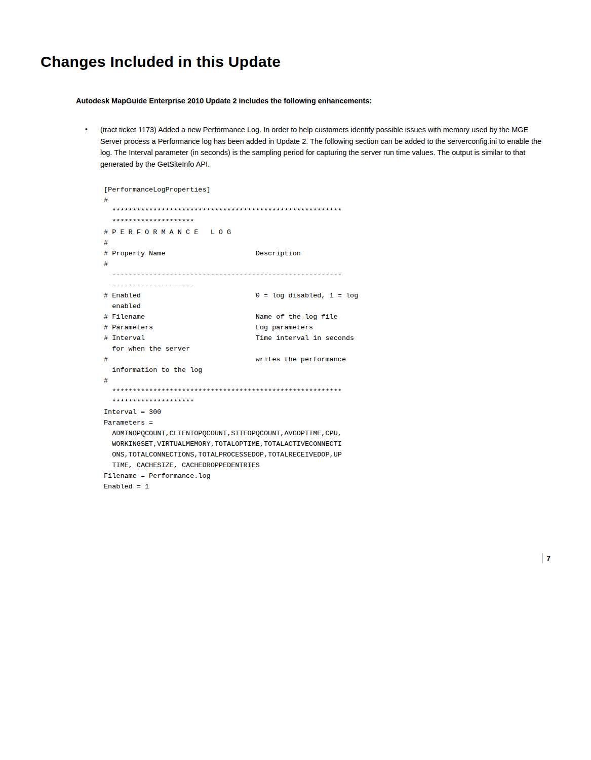Changes Included in this Update
Autodesk MapGuide Enterprise 2010 Update 2 includes the following enhancements:
(tract ticket 1173) Added a new Performance Log. In order to help customers identify possible issues with memory used by the MGE Server process a Performance log has been added in Update 2. The following section can be added to the serverconfig.ini to enable the log. The Interval parameter (in seconds) is the sampling period for capturing the server run time values. The output is similar to that generated by the GetSiteInfo API.
[PerformanceLogProperties]
#
  ********************************************************
  ********************
# P E R F O R M A N C E   L O G
#
# Property Name                      Description
#
  --------------------------------------------------------
  --------------------
# Enabled                            0 = log disabled, 1 = log
  enabled
# Filename                           Name of the log file
# Parameters                         Log parameters
# Interval                           Time interval in seconds
  for when the server
#                                    writes the performance
  information to the log
#
  ********************************************************
  ********************
Interval = 300
Parameters =
  ADMINOPQCOUNT,CLIENTOPQCOUNT,SITEOPQCOUNT,AVGOPTIME,CPU,
  WORKINGSET,VIRTUALMEMORY,TOTALOPTIME,TOTALACTIVECONNECTI
  ONS,TOTALCONNECTIONS,TOTALPROCESSEDOP,TOTALRECEIVEDOP,UP
  TIME, CACHESIZE, CACHEDROPPEDENTRIES
Filename = Performance.log
Enabled = 1
7